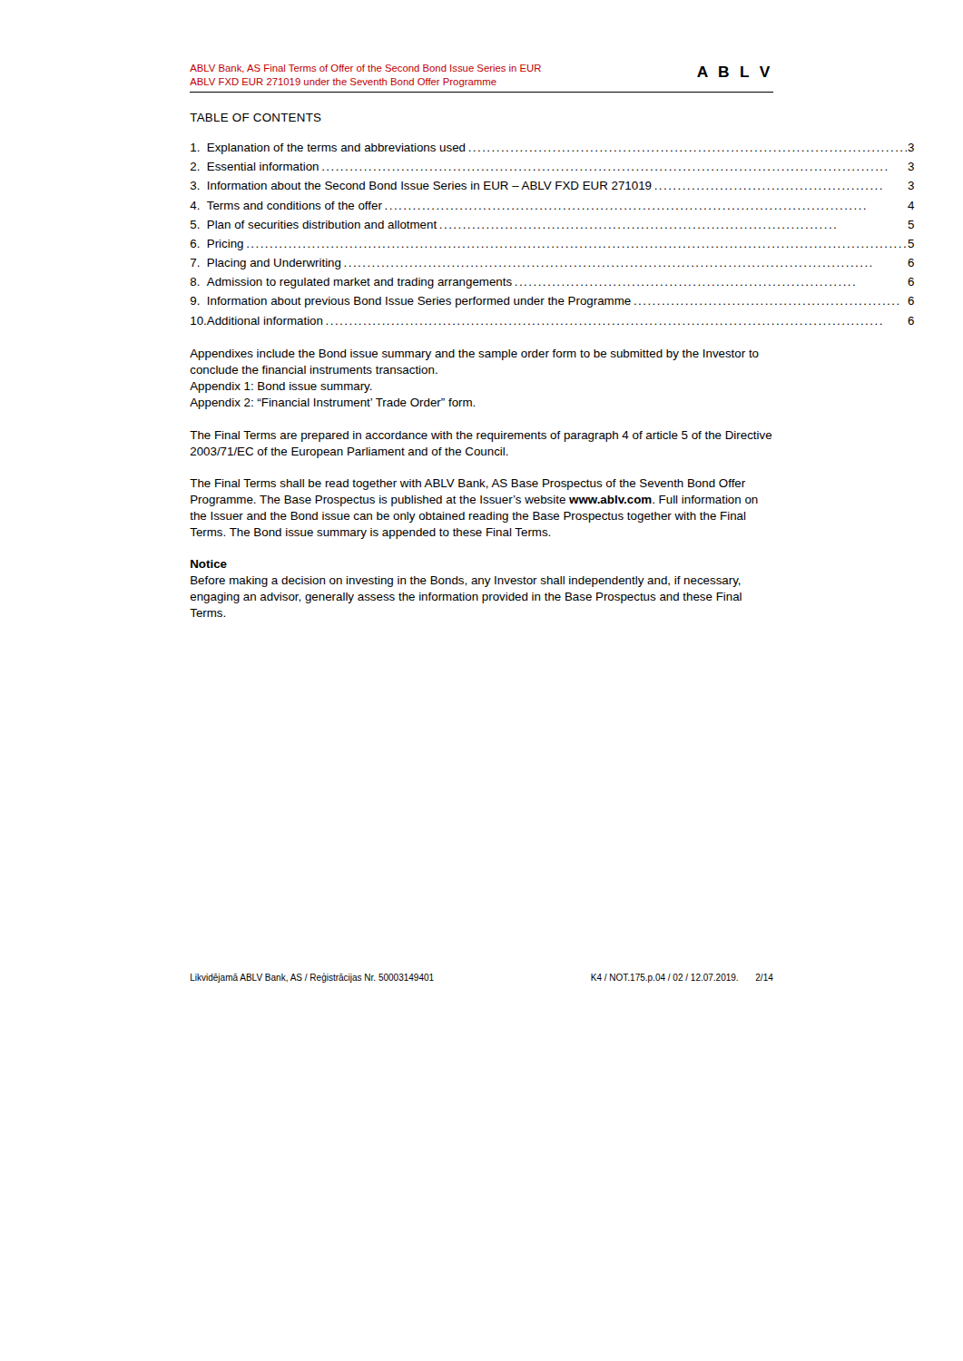ABLV Bank, AS Final Terms of Offer of the Second Bond Issue Series in EUR
ABLV FXD EUR 271019 under the Seventh Bond Offer Programme
A B L V
TABLE OF CONTENTS
| 1. | Explanation of the terms and abbreviations used ................................................................................................. | 3 |
| 2. | Essential information ......................................................................................................................... | 3 |
| 3. | Information about the Second Bond Issue Series in EUR – ABLV FXD EUR 271019 ................................................. | 3 |
| 4. | Terms and conditions of the offer ....................................................................................................... | 4 |
| 5. | Plan of securities distribution and allotment ..................................................................................... | 5 |
| 6. | Pricing ............................................................................................................................................. | 5 |
| 7. | Placing and Underwriting ................................................................................................................. | 6 |
| 8. | Admission to regulated market and trading arrangements ......................................................................... | 6 |
| 9. | Information about previous Bond Issue Series performed under the Programme ......................................................... | 6 |
| 10. | Additional information ....................................................................................................................... | 6 |
Appendixes include the Bond issue summary and the sample order form to be submitted by the Investor to conclude the financial instruments transaction.
Appendix 1: Bond issue summary.
Appendix 2: “Financial Instrument’ Trade Order” form.
The Final Terms are prepared in accordance with the requirements of paragraph 4 of article 5 of the Directive 2003/71/EC of the European Parliament and of the Council.
The Final Terms shall be read together with ABLV Bank, AS Base Prospectus of the Seventh Bond Offer Programme. The Base Prospectus is published at the Issuer’s website www.ablv.com. Full information on the Issuer and the Bond issue can be only obtained reading the Base Prospectus together with the Final Terms. The Bond issue summary is appended to these Final Terms.
Notice
Before making a decision on investing in the Bonds, any Investor shall independently and, if necessary, engaging an advisor, generally assess the information provided in the Base Prospectus and these Final Terms.
Likvidējamā ABLV Bank, AS / Reģistrācijas Nr. 50003149401
K4 / NOT.175.p.04 / 02 / 12.07.2019.2/14